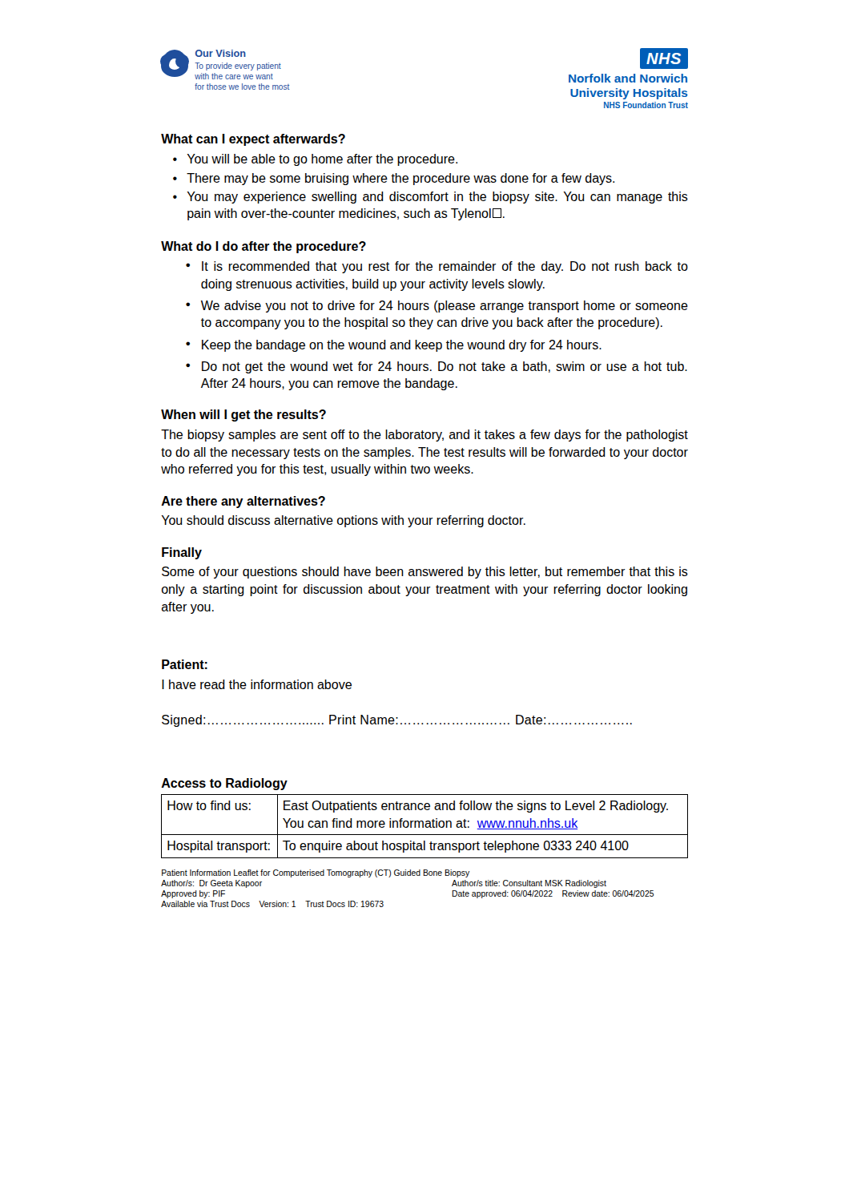Our Vision To provide every patient
with the care we want
for those we love the most
NHS
Norfolk and Norwich
University Hospitals
NHS Foundation Trust
What can I expect afterwards?
You will be able to go home after the procedure.
There may be some bruising where the procedure was done for a few days.
You may experience swelling and discomfort in the biopsy site. You can manage this pain with over-the-counter medicines, such as Tylenol .
What do I do after the procedure?
It is recommended that you rest for the remainder of the day. Do not rush back to doing strenuous activities, build up your activity levels slowly.
We advise you not to drive for 24 hours (please arrange transport home or someone to accompany you to the hospital so they can drive you back after the procedure).
Keep the bandage on the wound and keep the wound dry for 24 hours.
Do not get the wound wet for 24 hours. Do not take a bath, swim or use a hot tub. After 24 hours, you can remove the bandage.
When will I get the results?
The biopsy samples are sent off to the laboratory, and it takes a few days for the pathologist to do all the necessary tests on the samples. The test results will be forwarded to your doctor who referred you for this test, usually within two weeks.
Are there any alternatives?
You should discuss alternative options with your referring doctor.
Finally
Some of your questions should have been answered by this letter, but remember that this is only a starting point for discussion about your treatment with your referring doctor looking after you.
Patient:
I have read the information above
Signed:…………………....... Print Name:………………..…… Date:………………..
Access to Radiology
| How to find us: | East Outpatients entrance and follow the signs to Level 2 Radiology. You can find more information at: www.nnuh.nhs.uk |
| Hospital transport: | To enquire about hospital transport telephone 0333 240 4100 |
Patient Information Leaflet for Computerised Tomography (CT) Guided Bone Biopsy
Author/s: Dr Geeta Kapoor Author/s title: Consultant MSK Radiologist
Approved by: PIFDate approved: 06/04/2022 Review date: 06/04/2025
Available via Trust Docs Version: 1 Trust Docs ID: 19673